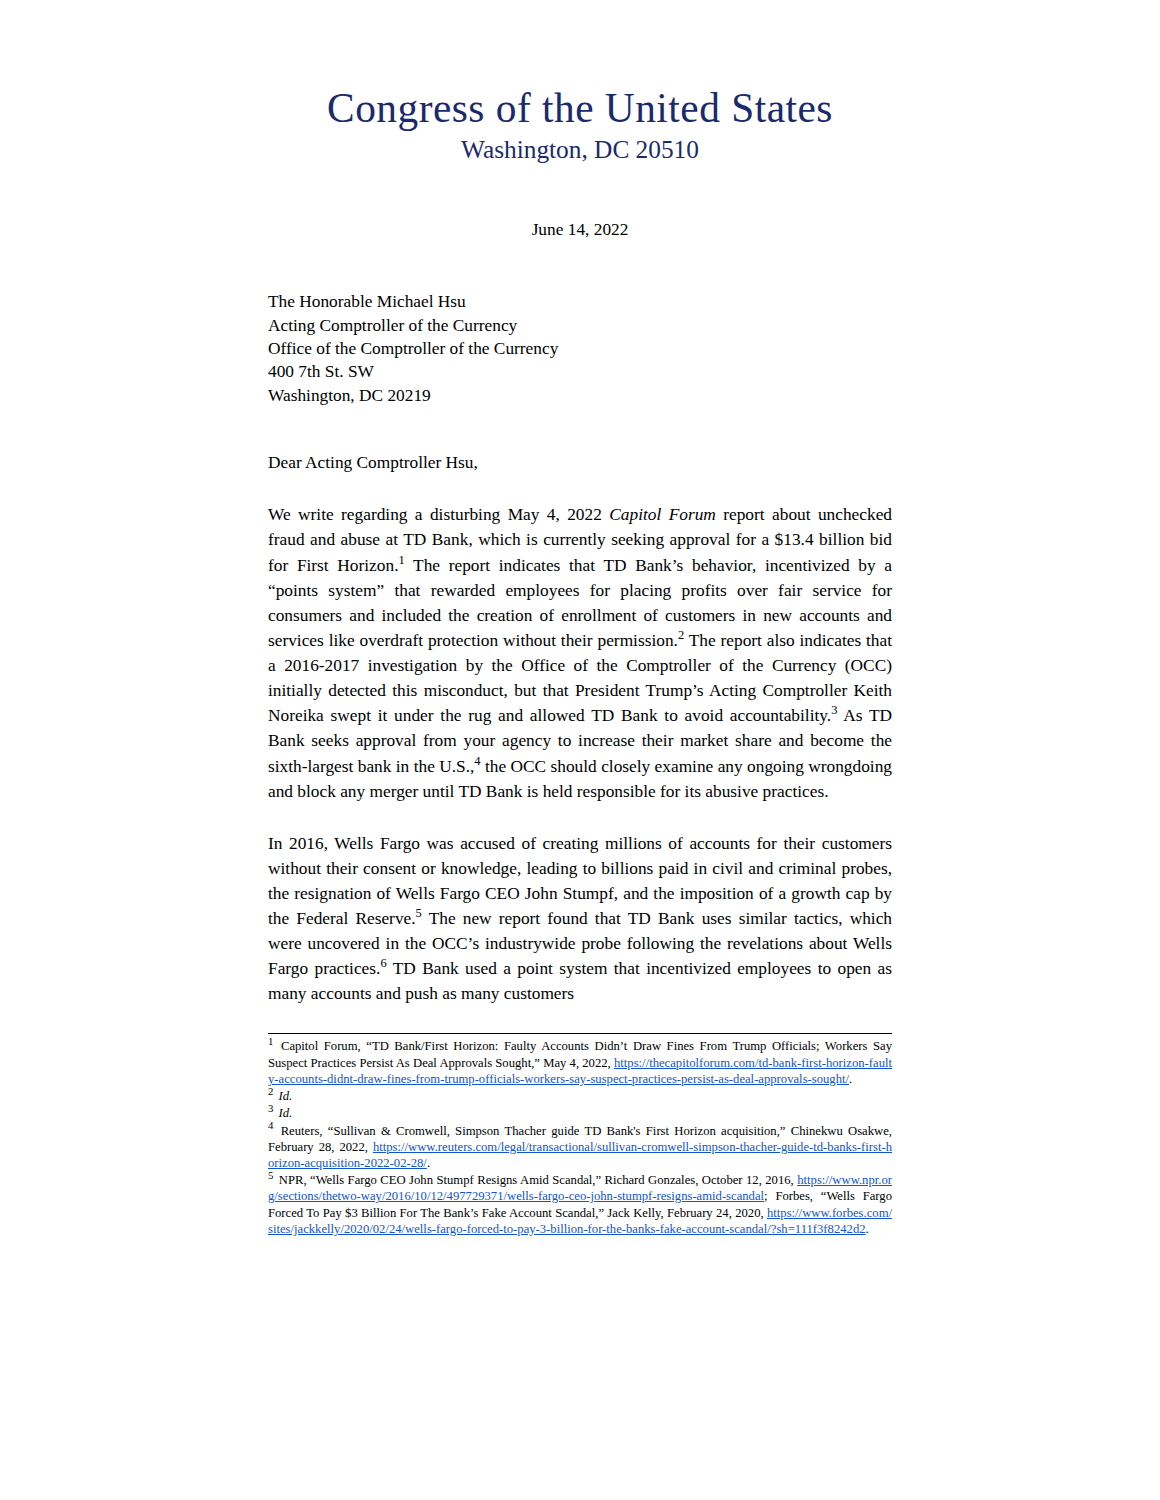Congress of the United States
Washington, DC 20510
June 14, 2022
The Honorable Michael Hsu
Acting Comptroller of the Currency
Office of the Comptroller of the Currency
400 7th St. SW
Washington, DC 20219
Dear Acting Comptroller Hsu,
We write regarding a disturbing May 4, 2022 Capitol Forum report about unchecked fraud and abuse at TD Bank, which is currently seeking approval for a $13.4 billion bid for First Horizon.1 The report indicates that TD Bank’s behavior, incentivized by a “points system” that rewarded employees for placing profits over fair service for consumers and included the creation of enrollment of customers in new accounts and services like overdraft protection without their permission.2 The report also indicates that a 2016-2017 investigation by the Office of the Comptroller of the Currency (OCC) initially detected this misconduct, but that President Trump’s Acting Comptroller Keith Noreika swept it under the rug and allowed TD Bank to avoid accountability.3 As TD Bank seeks approval from your agency to increase their market share and become the sixth-largest bank in the U.S.,4 the OCC should closely examine any ongoing wrongdoing and block any merger until TD Bank is held responsible for its abusive practices.
In 2016, Wells Fargo was accused of creating millions of accounts for their customers without their consent or knowledge, leading to billions paid in civil and criminal probes, the resignation of Wells Fargo CEO John Stumpf, and the imposition of a growth cap by the Federal Reserve.5 The new report found that TD Bank uses similar tactics, which were uncovered in the OCC’s industrywide probe following the revelations about Wells Fargo practices.6 TD Bank used a point system that incentivized employees to open as many accounts and push as many customers
1 Capitol Forum, “TD Bank/First Horizon: Faulty Accounts Didn’t Draw Fines From Trump Officials; Workers Say Suspect Practices Persist As Deal Approvals Sought,” May 4, 2022, https://thecapitolforum.com/td-bank-first-horizon-faulty-accounts-didnt-draw-fines-from-trump-officials-workers-say-suspect-practices-persist-as-deal-approvals-sought/.
2 Id.
3 Id.
4 Reuters, “Sullivan & Cromwell, Simpson Thacher guide TD Bank's First Horizon acquisition,” Chinekwu Osakwe, February 28, 2022, https://www.reuters.com/legal/transactional/sullivan-cromwell-simpson-thacher-guide-td-banks-first-horizon-acquisition-2022-02-28/.
5 NPR, “Wells Fargo CEO John Stumpf Resigns Amid Scandal,” Richard Gonzales, October 12, 2016, https://www.npr.org/sections/thetwo-way/2016/10/12/497729371/wells-fargo-ceo-john-stumpf-resigns-amid-scandal; Forbes, “Wells Fargo Forced To Pay $3 Billion For The Bank’s Fake Account Scandal,” Jack Kelly, February 24, 2020, https://www.forbes.com/sites/jackkelly/2020/02/24/wells-fargo-forced-to-pay-3-billion-for-the-banks-fake-account-scandal/?sh=111f3f8242d2.